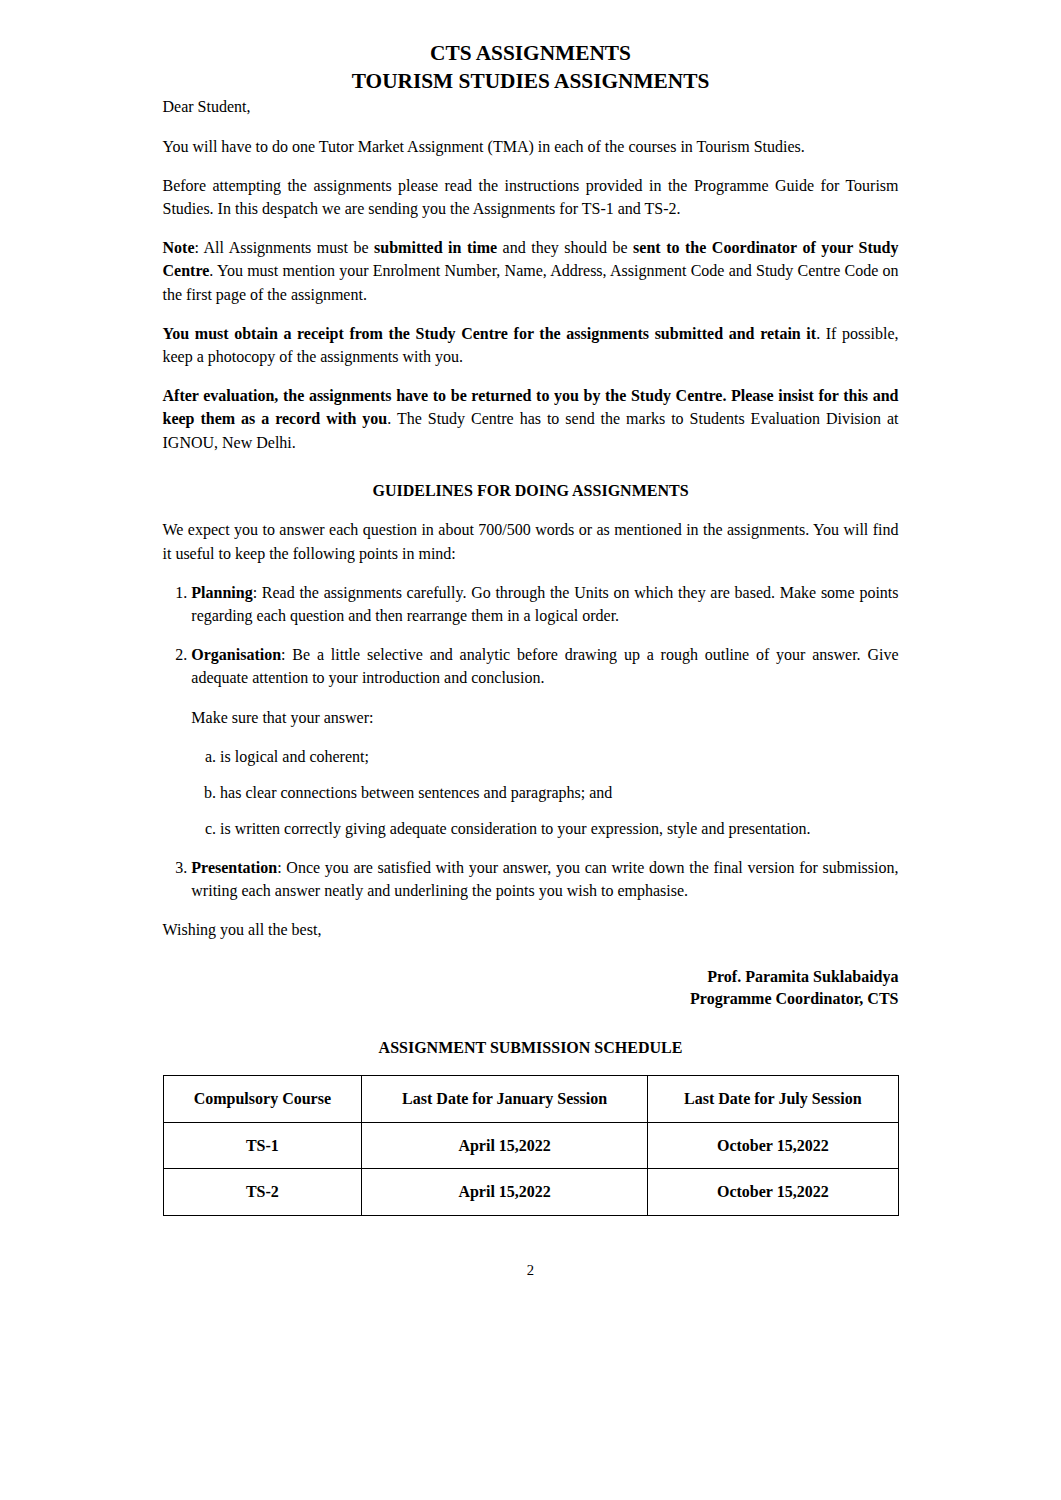CTS ASSIGNMENTSTOURISM STUDIES ASSIGNMENTS
Dear Student,
You will have to do one Tutor Market Assignment (TMA) in each of the courses in Tourism Studies.
Before attempting the assignments please read the instructions provided in the Programme Guide for Tourism Studies. In this despatch we are sending you the Assignments for TS-1 and TS-2.
Note: All Assignments must be submitted in time and they should be sent to the Coordinator of your Study Centre. You must mention your Enrolment Number, Name, Address, Assignment Code and Study Centre Code on the first page of the assignment.
You must obtain a receipt from the Study Centre for the assignments submitted and retain it. If possible, keep a photocopy of the assignments with you.
After evaluation, the assignments have to be returned to you by the Study Centre. Please insist for this and keep them as a record with you. The Study Centre has to send the marks to Students Evaluation Division at IGNOU, New Delhi.
GUIDELINES FOR DOING ASSIGNMENTS
We expect you to answer each question in about 700/500 words or as mentioned in the assignments. You will find it useful to keep the following points in mind:
Planning: Read the assignments carefully. Go through the Units on which they are based. Make some points regarding each question and then rearrange them in a logical order.
Organisation: Be a little selective and analytic before drawing up a rough outline of your answer. Give adequate attention to your introduction and conclusion.
Make sure that your answer:
is logical and coherent;
has clear connections between sentences and paragraphs; and
is written correctly giving adequate consideration to your expression, style and presentation.
Presentation: Once you are satisfied with your answer, you can write down the final version for submission, writing each answer neatly and underlining the points you wish to emphasise.
Wishing you all the best,
Prof. Paramita Suklabaidya
Programme Coordinator, CTS
ASSIGNMENT SUBMISSION SCHEDULE
| Compulsory Course | Last Date for January Session | Last Date for July Session |
| --- | --- | --- |
| TS-1 | April 15,2022 | October 15,2022 |
| TS-2 | April 15,2022 | October 15,2022 |
2